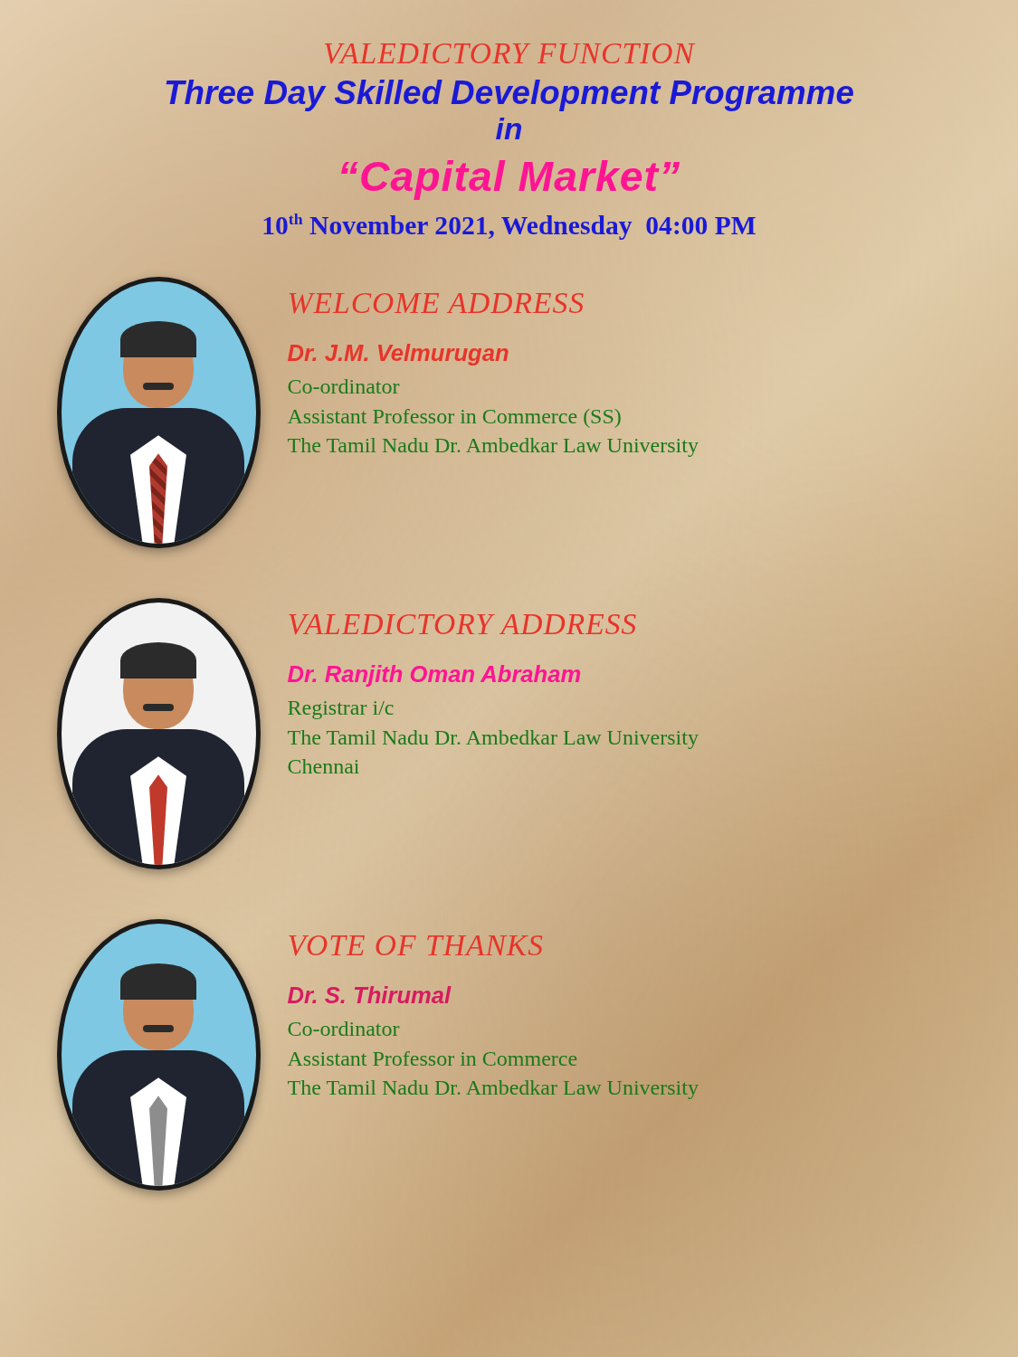VALEDICTORY FUNCTION
Three Day Skilled Development Programme
in
“Capital Market”
10th November 2021, Wednesday 04:00 PM
WELCOME ADDRESS
Dr. J.M. Velmurugan
Co-ordinator Assistant Professor in Commerce (SS) The Tamil Nadu Dr. Ambedkar Law University
VALEDICTORY ADDRESS
Dr. Ranjith Oman Abraham
Registrar i/c The Tamil Nadu Dr. Ambedkar Law University Chennai
VOTE OF THANKS
Dr. S. Thirumal
Co-ordinator Assistant Professor in Commerce The Tamil Nadu Dr. Ambedkar Law University